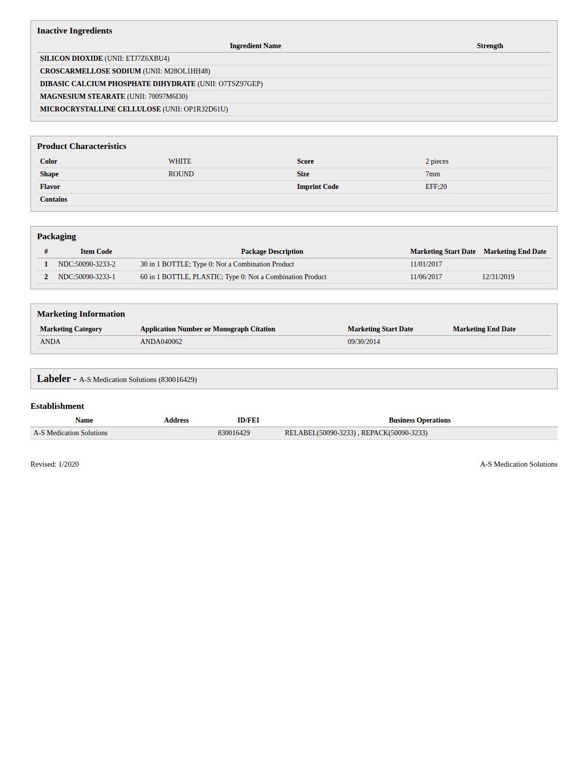Inactive Ingredients
| Ingredient Name | Strength |
| --- | --- |
| SILICON DIOXIDE (UNII: ETJ7Z6XBU4) | |
| CROSCARMELLOSE SODIUM (UNII: M28OL1HH48) | |
| DIBASIC CALCIUM PHOSPHATE DIHYDRATE (UNII: O7TSZ97GEP) | |
| MAGNESIUM STEARATE (UNII: 70097M6I30) | |
| MICROCRYSTALLINE CELLULOSE (UNII: OP1R32D61U) | |
Product Characteristics
| Color | WHITE | Score | 2 pieces |
| Shape | ROUND | Size | 7mm |
| Flavor | | Imprint Code | EFF;20 |
| Contains | | | |
Packaging
| # | Item Code | Package Description | Marketing Start Date | Marketing End Date |
| --- | --- | --- | --- | --- |
| 1 | NDC:50090-3233-2 | 30 in 1 BOTTLE; Type 0: Not a Combination Product | 11/01/2017 | |
| 2 | NDC:50090-3233-1 | 60 in 1 BOTTLE, PLASTIC; Type 0: Not a Combination Product | 11/06/2017 | 12/31/2019 |
Marketing Information
| Marketing Category | Application Number or Monograph Citation | Marketing Start Date | Marketing End Date |
| --- | --- | --- | --- |
| ANDA | ANDA040062 | 09/30/2014 | |
Labeler - A-S Medication Solutions (830016429)
Establishment
| Name | Address | ID/FEI | Business Operations |
| --- | --- | --- | --- |
| A-S Medication Solutions | | 830016429 | RELABEL(50090-3233) , REPACK(50090-3233) |
Revised: 1/2020
A-S Medication Solutions